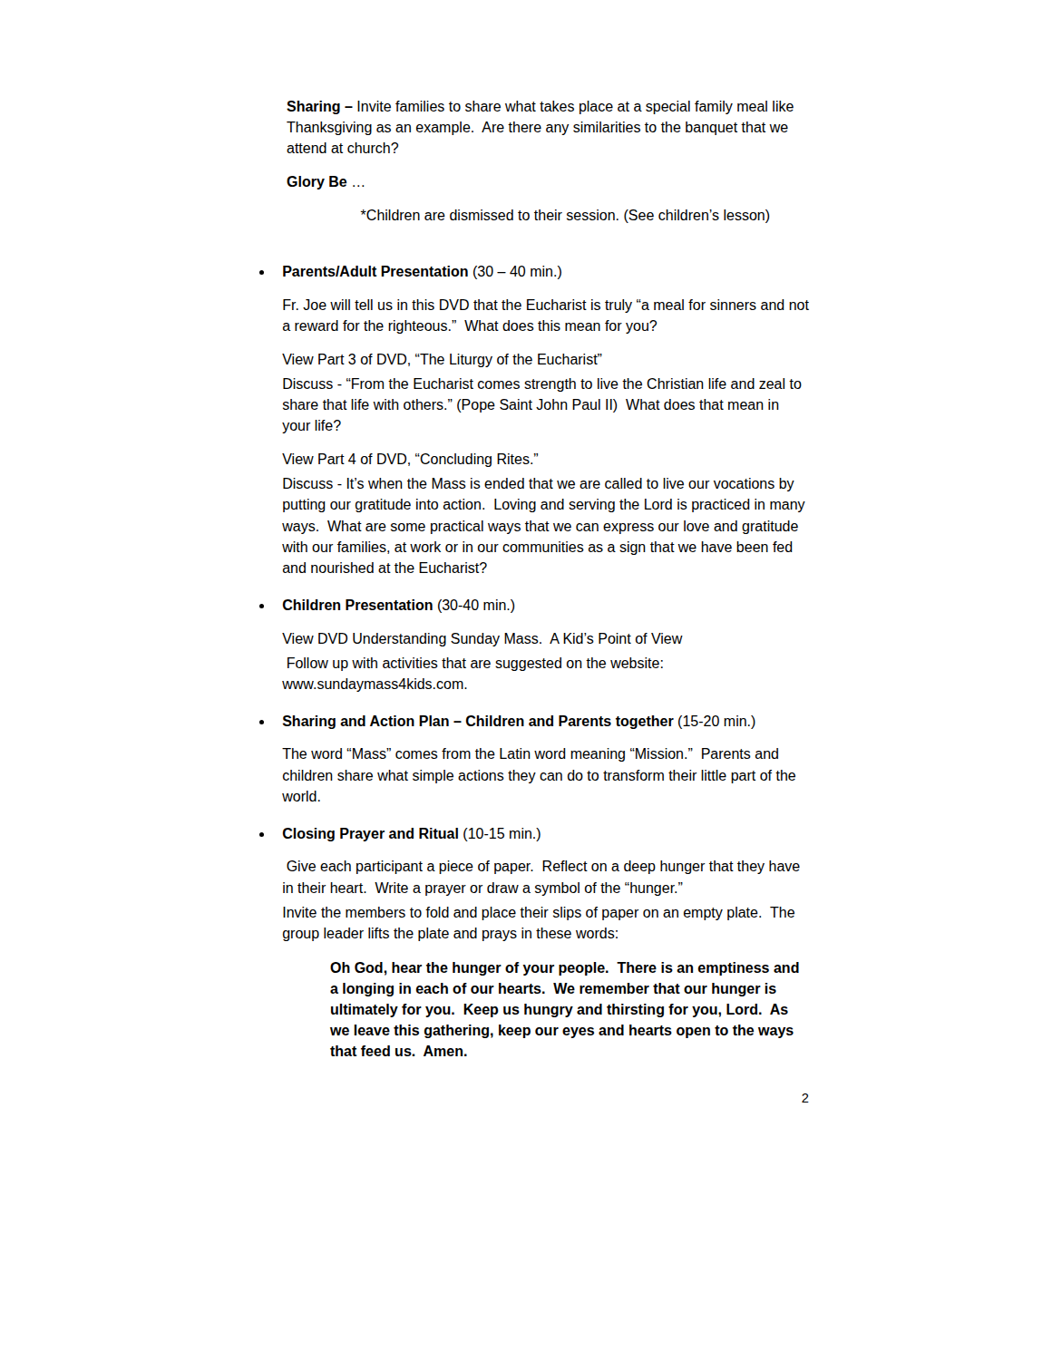Sharing – Invite families to share what takes place at a special family meal like Thanksgiving as an example. Are there any similarities to the banquet that we attend at church?
Glory Be …
*Children are dismissed to their session. (See children’s lesson)
Parents/Adult Presentation (30 – 40 min.)
Fr. Joe will tell us in this DVD that the Eucharist is truly “a meal for sinners and not a reward for the righteous.” What does this mean for you?
View Part 3 of DVD, “The Liturgy of the Eucharist”
Discuss - “From the Eucharist comes strength to live the Christian life and zeal to share that life with others.” (Pope Saint John Paul II) What does that mean in your life?
View Part 4 of DVD, “Concluding Rites.”
Discuss - It’s when the Mass is ended that we are called to live our vocations by putting our gratitude into action. Loving and serving the Lord is practiced in many ways. What are some practical ways that we can express our love and gratitude with our families, at work or in our communities as a sign that we have been fed and nourished at the Eucharist?
Children Presentation (30-40 min.)
View DVD Understanding Sunday Mass. A Kid’s Point of View
Follow up with activities that are suggested on the website: www.sundaymass4kids.com.
Sharing and Action Plan – Children and Parents together (15-20 min.)
The word “Mass” comes from the Latin word meaning “Mission.” Parents and children share what simple actions they can do to transform their little part of the world.
Closing Prayer and Ritual (10-15 min.)
Give each participant a piece of paper. Reflect on a deep hunger that they have in their heart. Write a prayer or draw a symbol of the “hunger.”
Invite the members to fold and place their slips of paper on an empty plate. The group leader lifts the plate and prays in these words:
Oh God, hear the hunger of your people. There is an emptiness and a longing in each of our hearts. We remember that our hunger is ultimately for you. Keep us hungry and thirsting for you, Lord. As we leave this gathering, keep our eyes and hearts open to the ways that feed us. Amen.
2